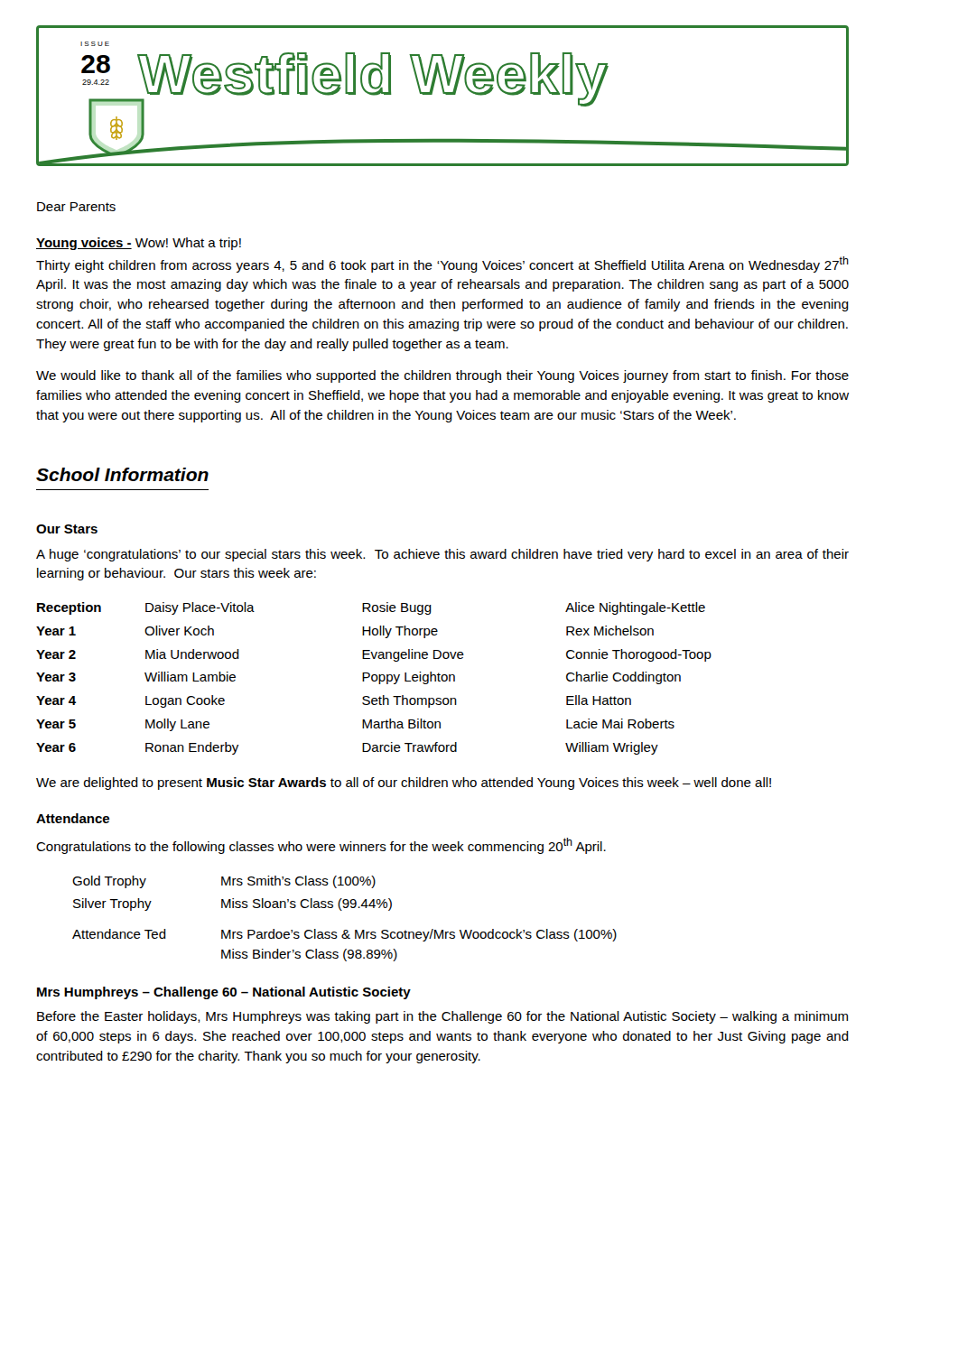ISSUE
28
29.4.22
Westfield Weekly
Dear Parents
Young voices - Wow! What a trip!
Thirty eight children from across years 4, 5 and 6 took part in the ‘Young Voices’ concert at Sheffield Utilita Arena on Wednesday 27th April. It was the most amazing day which was the finale to a year of rehearsals and preparation. The children sang as part of a 5000 strong choir, who rehearsed together during the afternoon and then performed to an audience of family and friends in the evening concert. All of the staff who accompanied the children on this amazing trip were so proud of the conduct and behaviour of our children. They were great fun to be with for the day and really pulled together as a team.
We would like to thank all of the families who supported the children through their Young Voices journey from start to finish. For those families who attended the evening concert in Sheffield, we hope that you had a memorable and enjoyable evening. It was great to know that you were out there supporting us. All of the children in the Young Voices team are our music ‘Stars of the Week’.
School Information
Our Stars
A huge ‘congratulations’ to our special stars this week. To achieve this award children have tried very hard to excel in an area of their learning or behaviour. Our stars this week are:
| Reception | Daisy Place-Vitola | Rosie Bugg | Alice Nightingale-Kettle |
| Year 1 | Oliver Koch | Holly Thorpe | Rex Michelson |
| Year 2 | Mia Underwood | Evangeline Dove | Connie Thorogood-Toop |
| Year 3 | William Lambie | Poppy Leighton | Charlie Coddington |
| Year 4 | Logan Cooke | Seth Thompson | Ella Hatton |
| Year 5 | Molly Lane | Martha Bilton | Lacie Mai Roberts |
| Year 6 | Ronan Enderby | Darcie Trawford | William Wrigley |
We are delighted to present Music Star Awards to all of our children who attended Young Voices this week – well done all!
Attendance
Congratulations to the following classes who were winners for the week commencing 20th April.
| Gold Trophy | Mrs Smith’s Class (100%) |
| Silver Trophy | Miss Sloan’s Class (99.44%) |
| Attendance Ted | Mrs Pardoe’s Class & Mrs Scotney/Mrs Woodcock’s Class (100%) Miss Binder’s Class (98.89%) |
Mrs Humphreys – Challenge 60 – National Autistic Society
Before the Easter holidays, Mrs Humphreys was taking part in the Challenge 60 for the National Autistic Society – walking a minimum of 60,000 steps in 6 days. She reached over 100,000 steps and wants to thank everyone who donated to her Just Giving page and contributed to £290 for the charity. Thank you so much for your generosity.